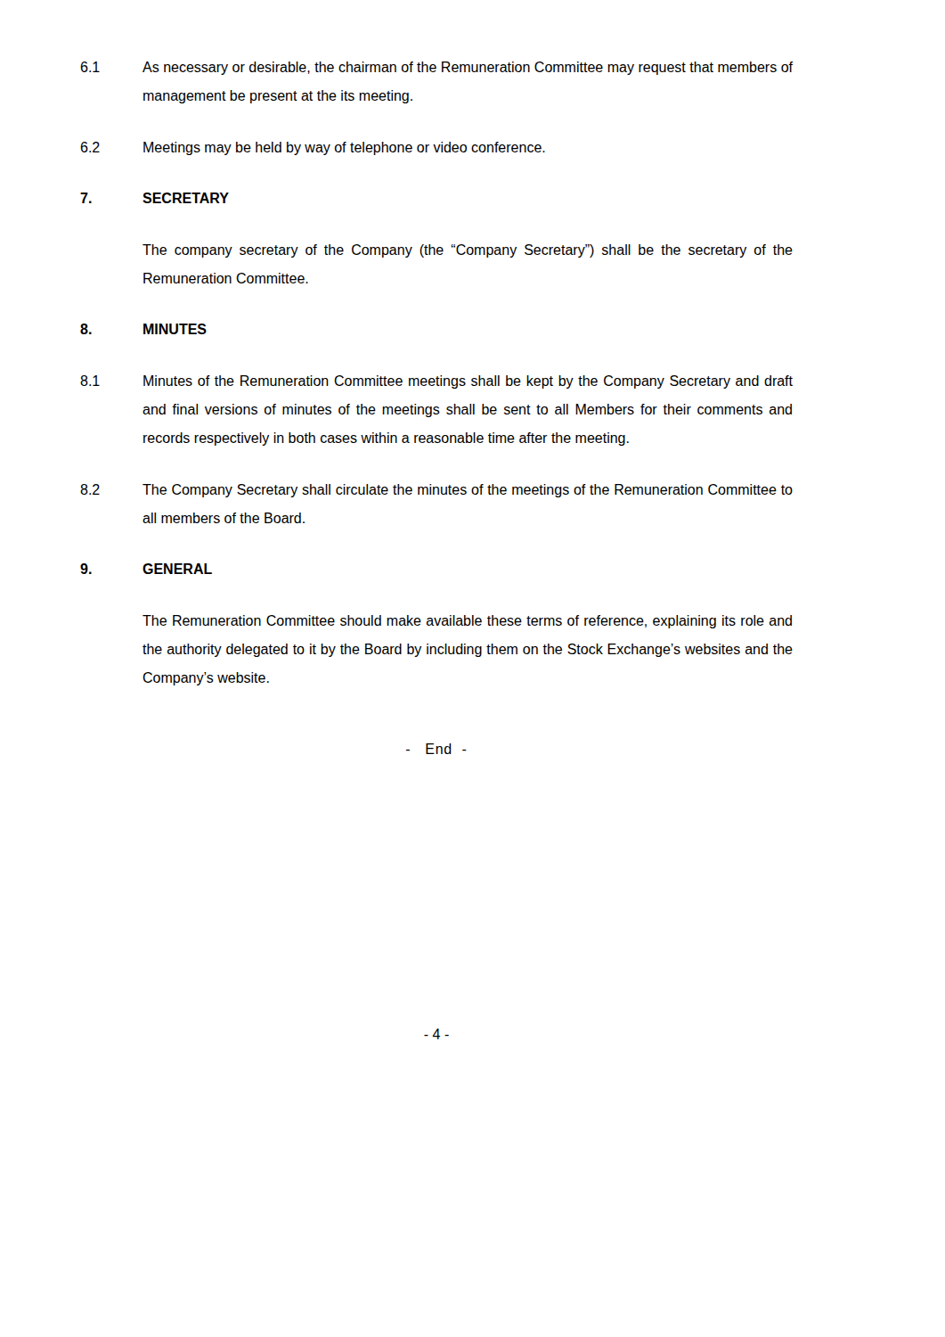6.1
As necessary or desirable, the chairman of the Remuneration Committee may request that members of management be present at the its meeting.
6.2
Meetings may be held by way of telephone or video conference.
7. SECRETARY
The company secretary of the Company (the “Company Secretary”) shall be the secretary of the Remuneration Committee.
8. MINUTES
8.1
Minutes of the Remuneration Committee meetings shall be kept by the Company Secretary and draft and final versions of minutes of the meetings shall be sent to all Members for their comments and records respectively in both cases within a reasonable time after the meeting.
8.2
The Company Secretary shall circulate the minutes of the meetings of the Remuneration Committee to all members of the Board.
9. GENERAL
The Remuneration Committee should make available these terms of reference, explaining its role and the authority delegated to it by the Board by including them on the Stock Exchange’s websites and the Company’s website.
- End -
- 4 -